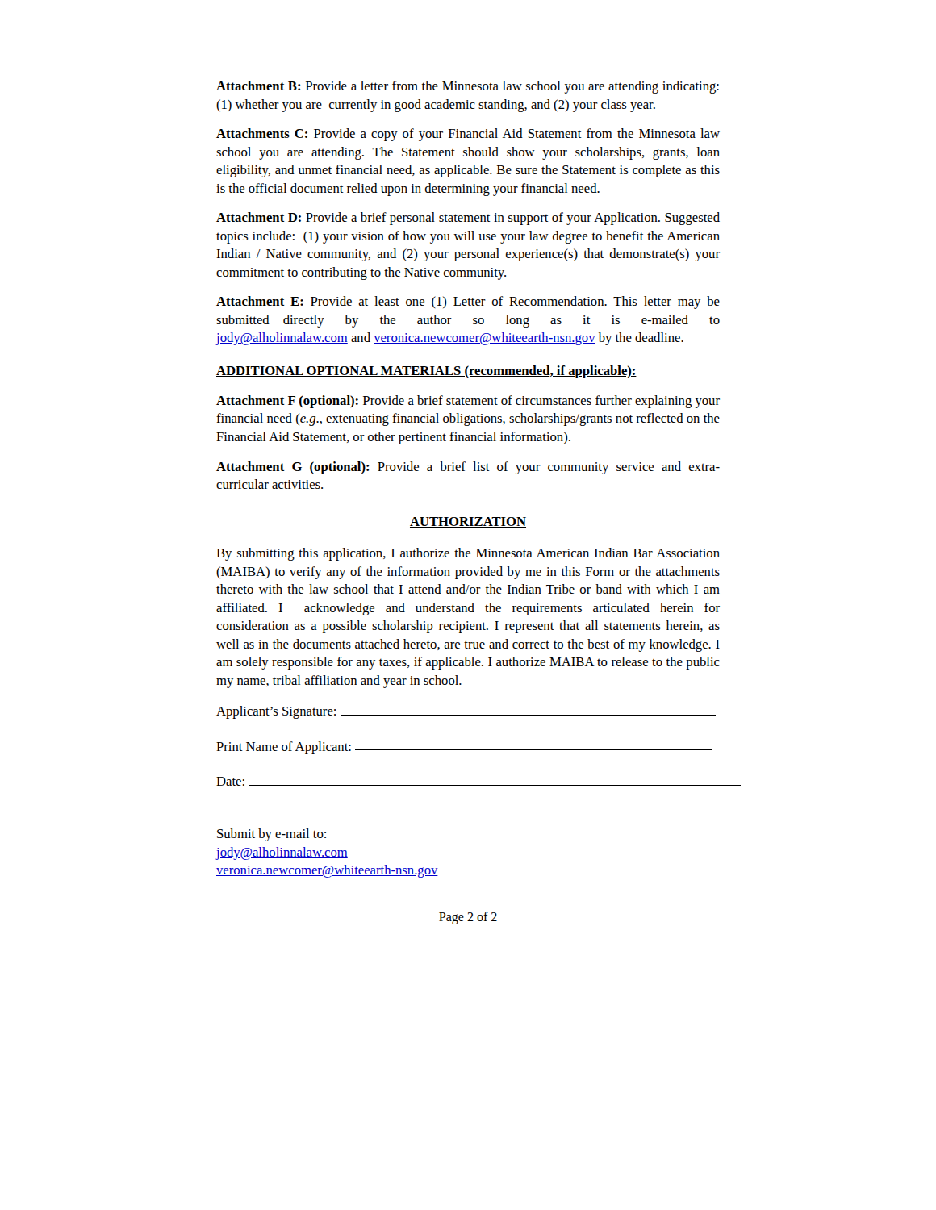Attachment B: Provide a letter from the Minnesota law school you are attending indicating: (1) whether you are currently in good academic standing, and (2) your class year.
Attachments C: Provide a copy of your Financial Aid Statement from the Minnesota law school you are attending. The Statement should show your scholarships, grants, loan eligibility, and unmet financial need, as applicable. Be sure the Statement is complete as this is the official document relied upon in determining your financial need.
Attachment D: Provide a brief personal statement in support of your Application. Suggested topics include: (1) your vision of how you will use your law degree to benefit the American Indian / Native community, and (2) your personal experience(s) that demonstrate(s) your commitment to contributing to the Native community.
Attachment E: Provide at least one (1) Letter of Recommendation. This letter may be submitted directly by the author so long as it is e-mailed to jody@alholinnalaw.com and veronica.newcomer@whiteearth-nsn.gov by the deadline.
ADDITIONAL OPTIONAL MATERIALS (recommended, if applicable):
Attachment F (optional): Provide a brief statement of circumstances further explaining your financial need (e.g., extenuating financial obligations, scholarships/grants not reflected on the Financial Aid Statement, or other pertinent financial information).
Attachment G (optional): Provide a brief list of your community service and extra-curricular activities.
AUTHORIZATION
By submitting this application, I authorize the Minnesota American Indian Bar Association (MAIBA) to verify any of the information provided by me in this Form or the attachments thereto with the law school that I attend and/or the Indian Tribe or band with which I am affiliated. I acknowledge and understand the requirements articulated herein for consideration as a possible scholarship recipient. I represent that all statements herein, as well as in the documents attached hereto, are true and correct to the best of my knowledge. I am solely responsible for any taxes, if applicable. I authorize MAIBA to release to the public my name, tribal affiliation and year in school.
Applicant’s Signature:
Print Name of Applicant:
Date:
Submit by e-mail to:
jody@alholinnalaw.com
veronica.newcomer@whiteearth-nsn.gov
Page 2 of 2